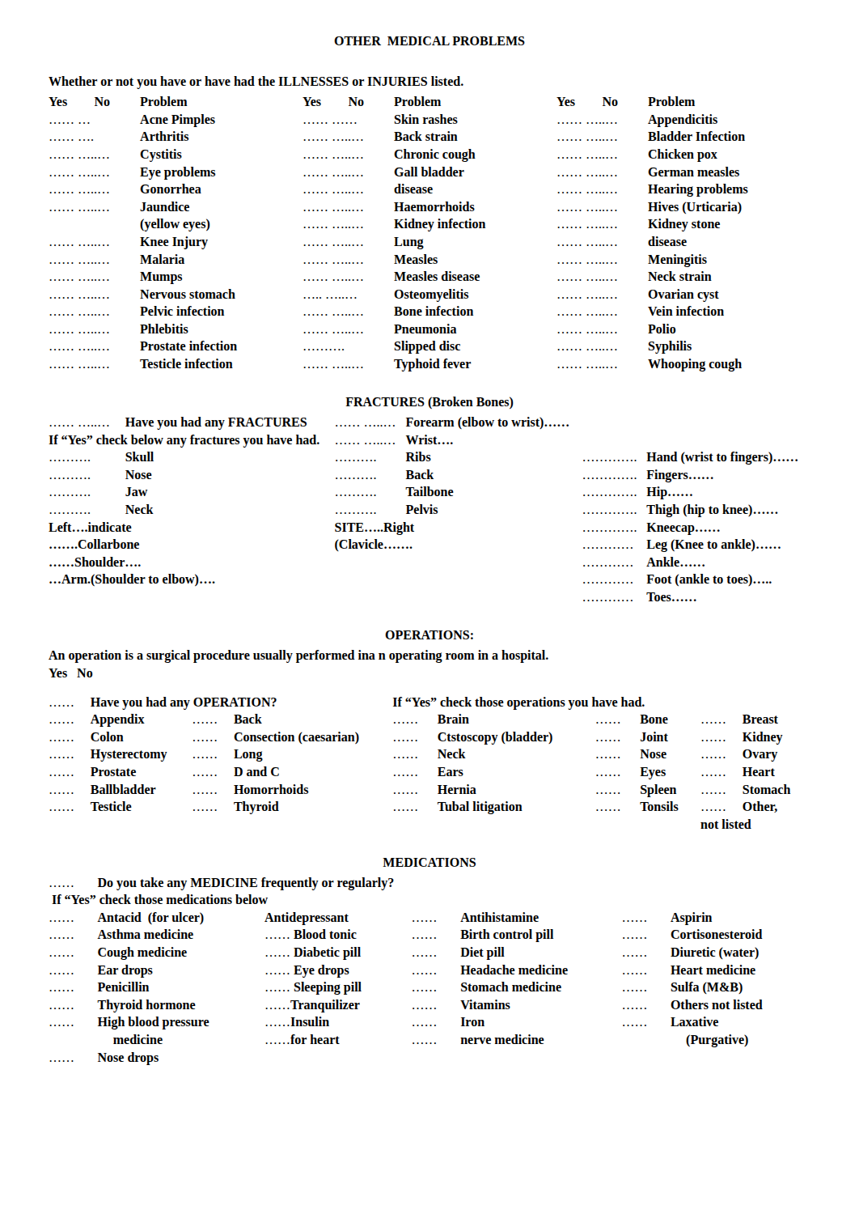OTHER MEDICAL PROBLEMS
Whether or not you have or have had the ILLNESSES or INJURIES listed.
| Yes | No | Problem | Yes | No | Problem | Yes | No | Problem |
| --- | --- | --- | --- | --- | --- | --- | --- | --- |
| …… … | Acne Pimples | …… …… | Skin rashes | …… …..… | Appendicitis |
| …… …. | Arthritis | …… …..… | Back strain | …… …..… | Bladder Infection |
| …… …..… | Cystitis | …… …..… | Chronic cough | …… …..… | Chicken pox |
| …… …..… | Eye problems | …… …..… | Gall bladder | …… …..… | German measles |
| …… …..… | Gonorrhea | …… …..… | disease | …… …..… | Hearing problems |
| …… …..… | Jaundice | …… …..… | Haemorrhoids | …… …..… | Hives (Urticaria) |
| | (yellow eyes) | …… …..… | Kidney infection | …… …..… | Kidney stone |
| …… …..… | Knee Injury | …… …..… | Lung | …… …..… | disease |
| …… …..… | Malaria | …… …..… | Measles | …… …..… | Meningitis |
| …… …..… | Mumps | …… …..… | Measles disease | …… …..… | Neck strain |
| …… …..… | Nervous stomach | ….. …..… | Osteomyelitis | …… …..… | Ovarian cyst |
| …… …..… | Pelvic infection | …… …..… | Bone infection | …… …..… | Vein infection |
| …… …..… | Phlebitis | …… …..… | Pneumonia | …… …..… | Polio |
| …… …..… | Prostate infection | ………. | Slipped disc | …… …..… | Syphilis |
| …… …..… | Testicle infection | …… …..… | Typhoid fever | …… …..… | Whooping cough |
FRACTURES (Broken Bones)
| …… …..… | Have you had any FRACTURES | …… …..… | Forearm (elbow to wrist)…… |
| If “Yes” check below any fractures you have had. | …… …..… | Wrist…. |
| ………. | Skull | ………. | Ribs | …………. | Hand (wrist to fingers)…… |
| ………. | Nose | ………. | Back | …………. | Fingers…… |
| ………. | Jaw | ………. | Tailbone | …………. | Hip…… |
| ………. | Neck | ………. | Pelvis | …………. | Thigh (hip to knee)…… |
| Left….indicate | SITE…..Right | …………. | Kneecap…… |
| …….Collarbone | (Clavicle……. | ………… | Leg (Knee to ankle)…… |
| ……Shoulder…. | | ………… | Ankle…… |
| …Arm.(Shoulder to elbow)…. | | ………… | Foot (ankle to toes)….. |
| | ………… | Toes…… |
OPERATIONS:
An operation is a surgical procedure usually performed ina n operating room in a hospital.
Yes No
| …… | Have you had any OPERATION? | If “Yes” check those operations you have had. |
| …… | Appendix | …… | Back | …… | Brain | …… | Bone | …… | Breast |
| …… | Colon | …… | Consection (caesarian) | …… | Ctstoscopy (bladder) | …… | Joint | …… | Kidney |
| …… | Hysterectomy | …… | Long | …… | Neck | …… | Nose | …… | Ovary |
| …… | Prostate | …… | D and C | …… | Ears | …… | Eyes | …… | Heart |
| …… | Ballbladder | …… | Homorrhoids | …… | Hernia | …… | Spleen | …… | Stomach |
| …… | Testicle | …… | Thyroid | …… | Tubal litigation | …… | Tonsils | …… | Other, |
| | not listed |
MEDICATIONS
| …… | Do you take any MEDICINE frequently or regularly? |
| If “Yes” check those medications below |
| …… | Antacid (for ulcer) | Antidepressant | …… | Antihistamine | …… | Aspirin |
| …… | Asthma medicine | …… Blood tonic | …… | Birth control pill | …… | Cortisonesteroid |
| …… | Cough medicine | …… Diabetic pill | …… | Diet pill | …… | Diuretic (water) |
| …… | Ear drops | …… Eye drops | …… | Headache medicine | …… | Heart medicine |
| …… | Penicillin | …… Sleeping pill | …… | Stomach medicine | …… | Sulfa (M&B) |
| …… | Thyroid hormone | …… Tranquilizer | …… | Vitamins | …… | Others not listed |
| …… | High blood pressure | …… Insulin | …… | Iron | …… | Laxative |
| | medicine | …… for heart | …… | nerve medicine | | (Purgative) |
| …… | Nose drops | |